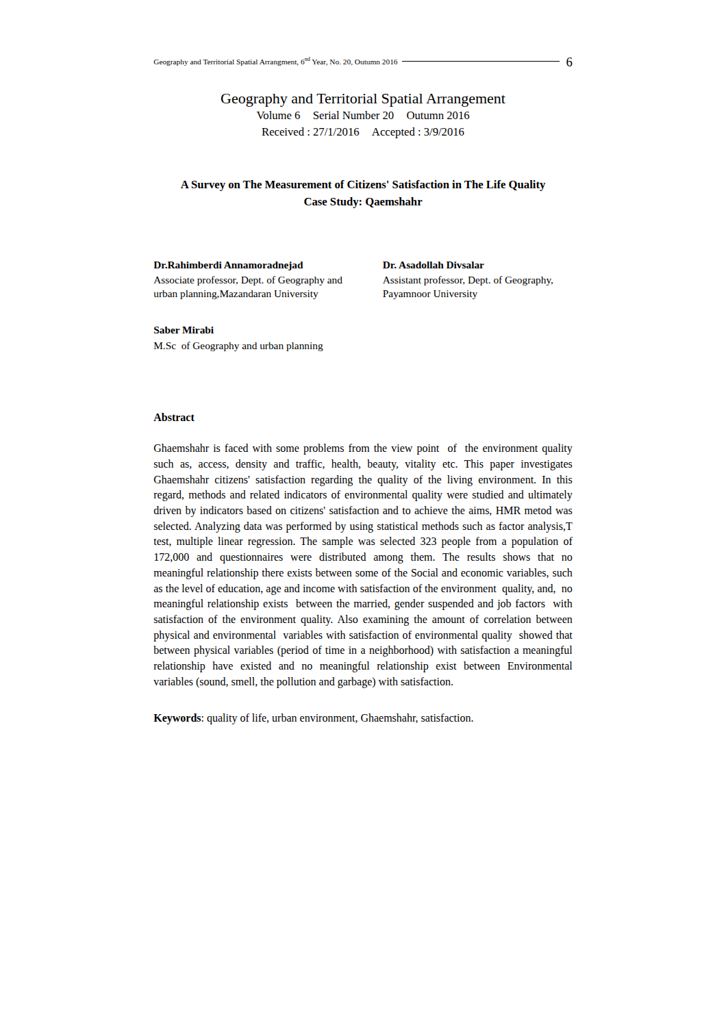Geography and Territorial Spatial Arrangment, 6nd Year, No. 20, Outumn 2016 6
Geography and Territorial Spatial Arrangement
Volume 6 Serial Number 20 Outumn 2016
Received : 27/1/2016 Accepted : 3/9/2016
A Survey on The Measurement of Citizens' Satisfaction in The Life Quality
Case Study: Qaemshahr
Dr.Rahimberdi Annamoradnejad
Associate professor, Dept. of Geography and urban planning,Mazandaran University
Dr. Asadollah Divsalar
Assistant professor, Dept. of Geography, Payamnoor University
Saber Mirabi
M.Sc of Geography and urban planning
Abstract
Ghaemshahr is faced with some problems from the view point of the environment quality such as, access, density and traffic, health, beauty, vitality etc. This paper investigates Ghaemshahr citizens' satisfaction regarding the quality of the living environment. In this regard, methods and related indicators of environmental quality were studied and ultimately driven by indicators based on citizens' satisfaction and to achieve the aims, HMR metod was selected. Analyzing data was performed by using statistical methods such as factor analysis,T test, multiple linear regression. The sample was selected 323 people from a population of 172,000 and questionnaires were distributed among them. The results shows that no meaningful relationship there exists between some of the Social and economic variables, such as the level of education, age and income with satisfaction of the environment quality, and, no meaningful relationship exists between the married, gender suspended and job factors with satisfaction of the environment quality. Also examining the amount of correlation between physical and environmental variables with satisfaction of environmental quality showed that between physical variables (period of time in a neighborhood) with satisfaction a meaningful relationship have existed and no meaningful relationship exist between Environmental variables (sound, smell, the pollution and garbage) with satisfaction.
Keywords: quality of life, urban environment, Ghaemshahr, satisfaction.